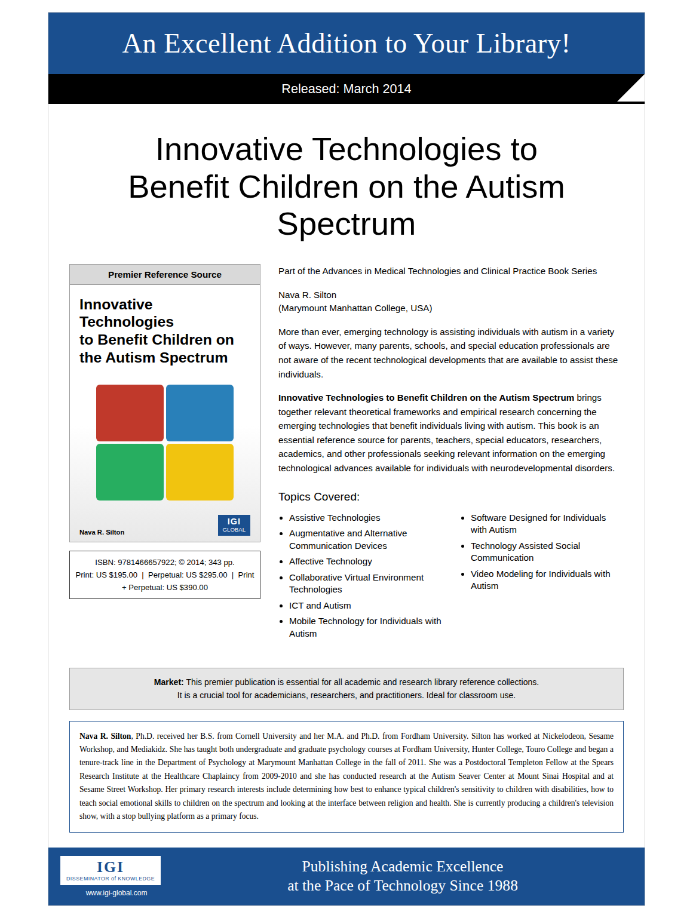An Excellent Addition to Your Library!
Released: March 2014
Innovative Technologies to
Benefit Children on the Autism Spectrum
Premier Reference Source
Innovative Technologies
to Benefit Children on
the Autism Spectrum
Nava R. Silton
IGIGLOBAL
ISBN: 9781466657922; © 2014; 343 pp.
Print: US $195.00 | Perpetual: US $295.00 | Print + Perpetual: US $390.00
Part of the Advances in Medical Technologies and Clinical Practice Book Series
Nava R. Silton
(Marymount Manhattan College, USA)
More than ever, emerging technology is assisting individuals with autism in a variety of ways. However, many parents, schools, and special education professionals are not aware of the recent technological developments that are available to assist these individuals.
Innovative Technologies to Benefit Children on the Autism Spectrum brings together relevant theoretical frameworks and empirical research concerning the emerging technologies that benefit individuals living with autism. This book is an essential reference source for parents, teachers, special educators, researchers, academics, and other professionals seeking relevant information on the emerging technological advances available for individuals with neurodevelopmental disorders.
Topics Covered:
Assistive Technologies
Augmentative and Alternative Communication Devices
Affective Technology
Collaborative Virtual Environment Technologies
ICT and Autism
Mobile Technology for Individuals with Autism
Software Designed for Individuals with Autism
Technology Assisted Social Communication
Video Modeling for Individuals with Autism
Market: This premier publication is essential for all academic and research library reference collections.
It is a crucial tool for academicians, researchers, and practitioners. Ideal for classroom use.
Nava R. Silton, Ph.D. received her B.S. from Cornell University and her M.A. and Ph.D. from Fordham University. Silton has worked at Nickelodeon, Sesame Workshop, and Mediakidz. She has taught both undergraduate and graduate psychology courses at Fordham University, Hunter College, Touro College and began a tenure-track line in the Department of Psychology at Marymount Manhattan College in the fall of 2011. She was a Postdoctoral Templeton Fellow at the Spears Research Institute at the Healthcare Chaplaincy from 2009-2010 and she has conducted research at the Autism Seaver Center at Mount Sinai Hospital and at Sesame Street Workshop. Her primary research interests include determining how best to enhance typical children's sensitivity to children with disabilities, how to teach social emotional skills to children on the spectrum and looking at the interface between religion and health. She is currently producing a children's television show, with a stop bullying platform as a primary focus.
IGI
DISSEMINATOR of KNOWLEDGE
www.igi-global.com
Publishing Academic Excellence
at the Pace of Technology Since 1988